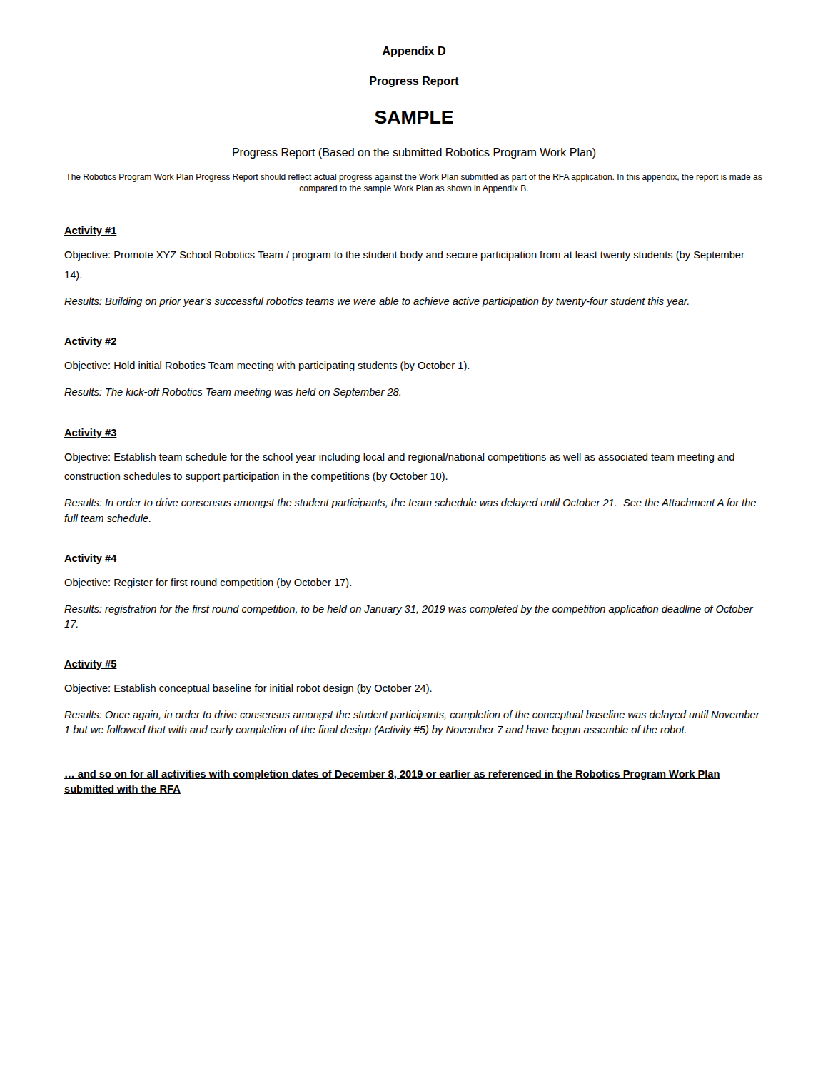Appendix D
Progress Report
SAMPLE
Progress Report (Based on the submitted Robotics Program Work Plan)
The Robotics Program Work Plan Progress Report should reflect actual progress against the Work Plan submitted as part of the RFA application. In this appendix, the report is made as compared to the sample Work Plan as shown in Appendix B.
Activity #1
Objective: Promote XYZ School Robotics Team / program to the student body and secure participation from at least twenty students (by September 14).
Results: Building on prior year’s successful robotics teams we were able to achieve active participation by twenty-four student this year.
Activity #2
Objective: Hold initial Robotics Team meeting with participating students (by October 1).
Results: The kick-off Robotics Team meeting was held on September 28.
Activity #3
Objective: Establish team schedule for the school year including local and regional/national competitions as well as associated team meeting and construction schedules to support participation in the competitions (by October 10).
Results: In order to drive consensus amongst the student participants, the team schedule was delayed until October 21. See the Attachment A for the full team schedule.
Activity #4
Objective: Register for first round competition (by October 17).
Results: registration for the first round competition, to be held on January 31, 2019 was completed by the competition application deadline of October 17.
Activity #5
Objective: Establish conceptual baseline for initial robot design (by October 24).
Results: Once again, in order to drive consensus amongst the student participants, completion of the conceptual baseline was delayed until November 1 but we followed that with and early completion of the final design (Activity #5) by November 7 and have begun assemble of the robot.
… and so on for all activities with completion dates of December 8, 2019 or earlier as referenced in the Robotics Program Work Plan submitted with the RFA